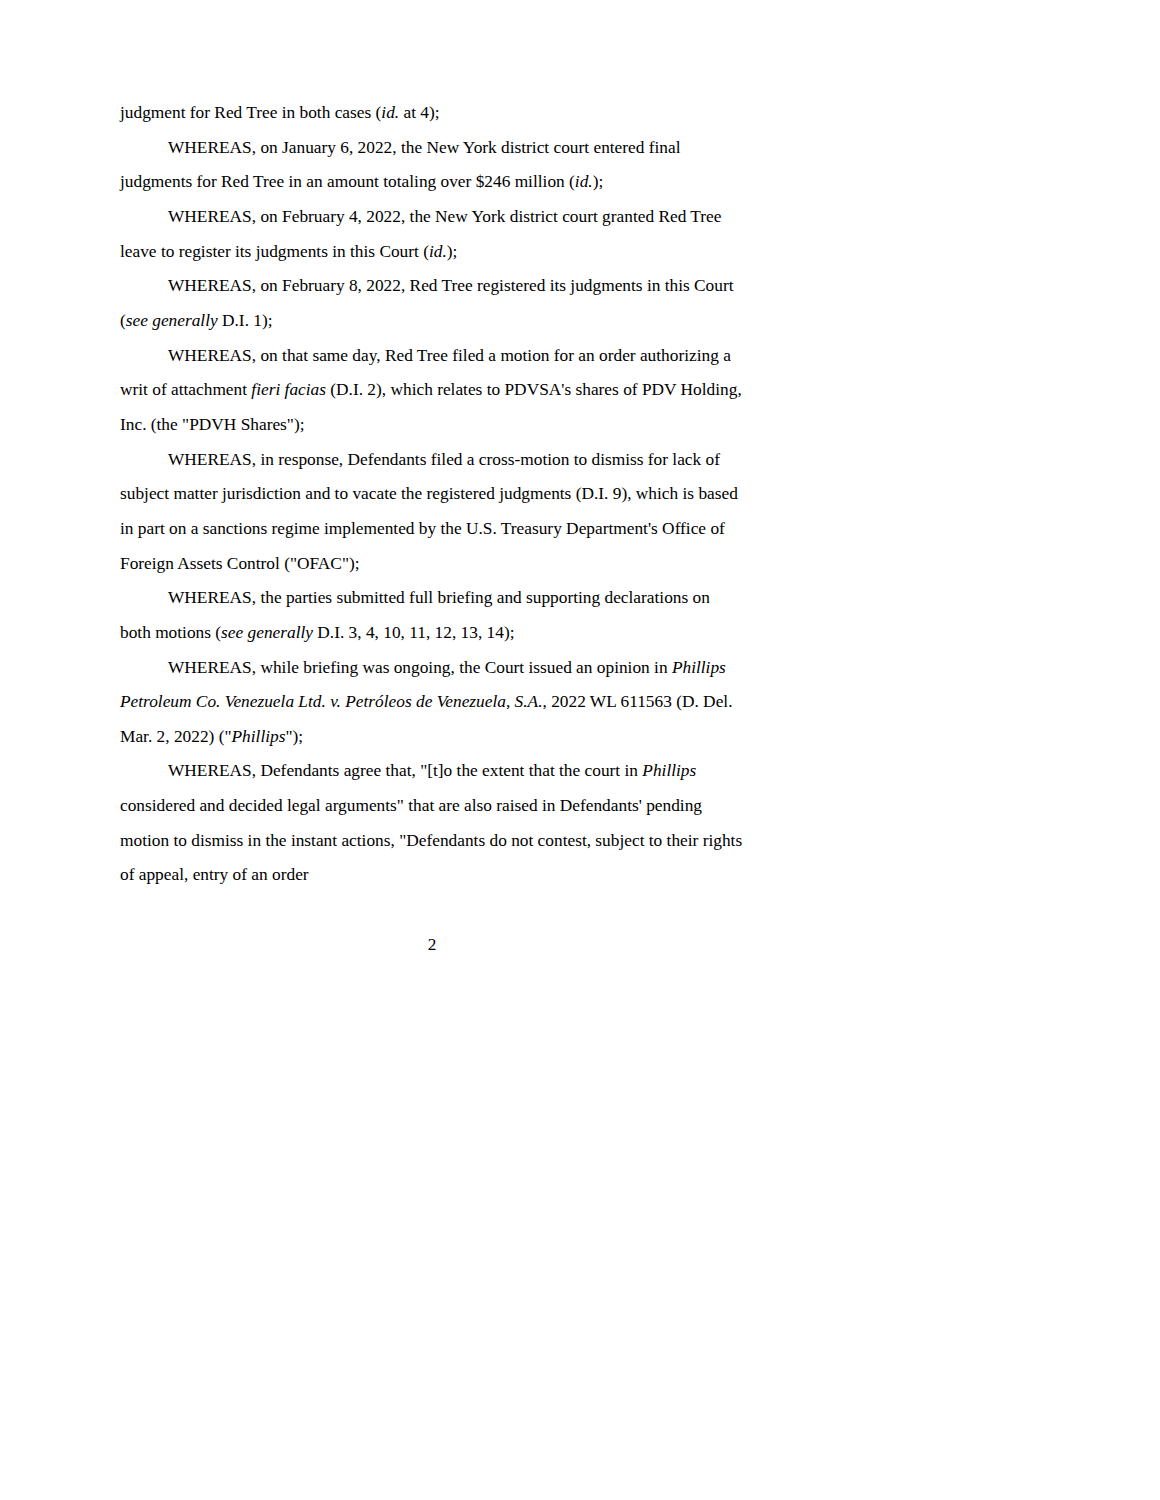judgment for Red Tree in both cases (id. at 4);
WHEREAS, on January 6, 2022, the New York district court entered final judgments for Red Tree in an amount totaling over $246 million (id.);
WHEREAS, on February 4, 2022, the New York district court granted Red Tree leave to register its judgments in this Court (id.);
WHEREAS, on February 8, 2022, Red Tree registered its judgments in this Court (see generally D.I. 1);
WHEREAS, on that same day, Red Tree filed a motion for an order authorizing a writ of attachment fieri facias (D.I. 2), which relates to PDVSA's shares of PDV Holding, Inc. (the "PDVH Shares");
WHEREAS, in response, Defendants filed a cross-motion to dismiss for lack of subject matter jurisdiction and to vacate the registered judgments (D.I. 9), which is based in part on a sanctions regime implemented by the U.S. Treasury Department's Office of Foreign Assets Control ("OFAC");
WHEREAS, the parties submitted full briefing and supporting declarations on both motions (see generally D.I. 3, 4, 10, 11, 12, 13, 14);
WHEREAS, while briefing was ongoing, the Court issued an opinion in Phillips Petroleum Co. Venezuela Ltd. v. Petróleos de Venezuela, S.A., 2022 WL 611563 (D. Del. Mar. 2, 2022) ("Phillips");
WHEREAS, Defendants agree that, "[t]o the extent that the court in Phillips considered and decided legal arguments" that are also raised in Defendants' pending motion to dismiss in the instant actions, "Defendants do not contest, subject to their rights of appeal, entry of an order
2